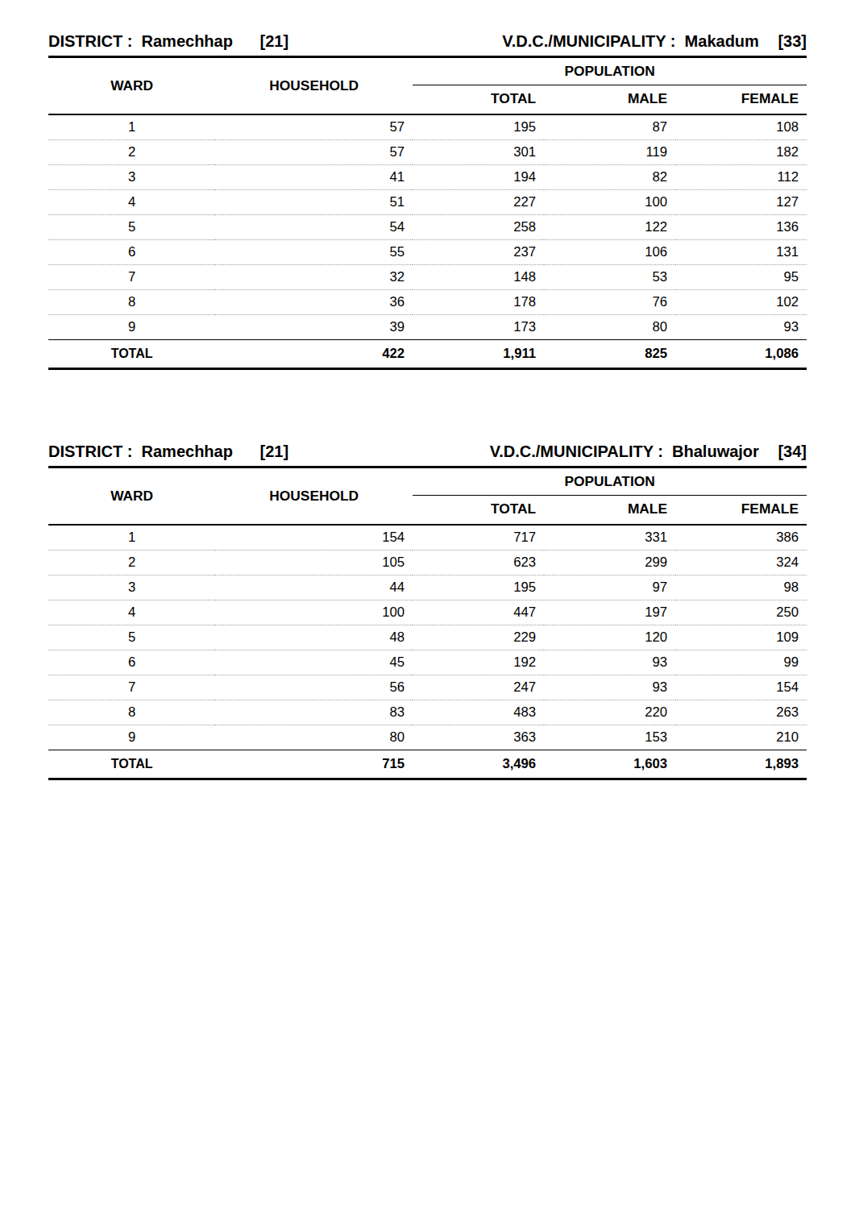DISTRICT : Ramechhap [21] V.D.C./MUNICIPALITY : Makadum [33]
| WARD | HOUSEHOLD | POPULATION |
| --- | --- | --- |
| TOTAL | MALE | FEMALE |
| 1 | 57 | 195 | 87 | 108 |
| 2 | 57 | 301 | 119 | 182 |
| 3 | 41 | 194 | 82 | 112 |
| 4 | 51 | 227 | 100 | 127 |
| 5 | 54 | 258 | 122 | 136 |
| 6 | 55 | 237 | 106 | 131 |
| 7 | 32 | 148 | 53 | 95 |
| 8 | 36 | 178 | 76 | 102 |
| 9 | 39 | 173 | 80 | 93 |
| TOTAL | 422 | 1,911 | 825 | 1,086 |
DISTRICT : Ramechhap [21] V.D.C./MUNICIPALITY : Bhaluwajor [34]
| WARD | HOUSEHOLD | POPULATION |
| --- | --- | --- |
| TOTAL | MALE | FEMALE |
| 1 | 154 | 717 | 331 | 386 |
| 2 | 105 | 623 | 299 | 324 |
| 3 | 44 | 195 | 97 | 98 |
| 4 | 100 | 447 | 197 | 250 |
| 5 | 48 | 229 | 120 | 109 |
| 6 | 45 | 192 | 93 | 99 |
| 7 | 56 | 247 | 93 | 154 |
| 8 | 83 | 483 | 220 | 263 |
| 9 | 80 | 363 | 153 | 210 |
| TOTAL | 715 | 3,496 | 1,603 | 1,893 |